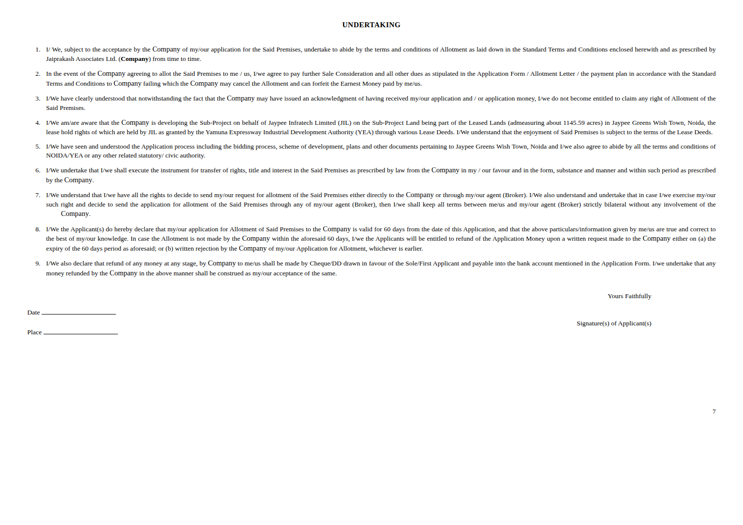UNDERTAKING
I/ We, subject to the acceptance by the Company of my/our application for the Said Premises, undertake to abide by the terms and conditions of Allotment as laid down in the Standard Terms and Conditions enclosed herewith and as prescribed by Jaiprakash Associates Ltd. (Company) from time to time.
In the event of the Company agreeing to allot the Said Premises to me / us, I/we agree to pay further Sale Consideration and all other dues as stipulated in the Application Form / Allotment Letter / the payment plan in accordance with the Standard Terms and Conditions to Company failing which the Company may cancel the Allotment and can forfeit the Earnest Money paid by me/us.
I/We have clearly understood that notwithstanding the fact that the Company may have issued an acknowledgment of having received my/our application and / or application money, I/we do not become entitled to claim any right of Allotment of the Said Premises.
I/We am/are aware that the Company is developing the Sub-Project on behalf of Jaypee Infratech Limited (JIL) on the Sub-Project Land being part of the Leased Lands (admeasuring about 1145.59 acres) in Jaypee Greens Wish Town, Noida, the lease hold rights of which are held by JIL as granted by the Yamuna Expressway Industrial Development Authority (YEA) through various Lease Deeds. I/We understand that the enjoyment of Said Premises is subject to the terms of the Lease Deeds.
I/We have seen and understood the Application process including the bidding process, scheme of development, plans and other documents pertaining to Jaypee Greens Wish Town, Noida and I/we also agree to abide by all the terms and conditions of NOIDA/YEA or any other related statutory/ civic authority.
I/We undertake that I/we shall execute the instrument for transfer of rights, title and interest in the Said Premises as prescribed by law from the Company in my / our favour and in the form, substance and manner and within such period as prescribed by the Company.
I/We understand that I/we have all the rights to decide to send my/our request for allotment of the Said Premises either directly to the Company or through my/our agent (Broker). I/We also understand and undertake that in case I/we exercise my/our such right and decide to send the application for allotment of the Said Premises through any of my/our agent (Broker), then I/we shall keep all terms between me/us and my/our agent (Broker) strictly bilateral without any involvement of the Company.
I/We the Applicant(s) do hereby declare that my/our application for Allotment of Said Premises to the Company is valid for 60 days from the date of this Application, and that the above particulars/information given by me/us are true and correct to the best of my/our knowledge. In case the Allotment is not made by the Company within the aforesaid 60 days, I/we the Applicants will be entitled to refund of the Application Money upon a written request made to the Company either on (a) the expiry of the 60 days period as aforesaid; or (b) written rejection by the Company of my/our Application for Allotment, whichever is earlier.
I/We also declare that refund of any money at any stage, by Company to me/us shall be made by Cheque/DD drawn in favour of the Sole/First Applicant and payable into the bank account mentioned in the Application Form. I/we undertake that any money refunded by the Company in the above manner shall be construed as my/our acceptance of the same.
Yours Faithfully
Date
Place
Signature(s) of Applicant(s)
7